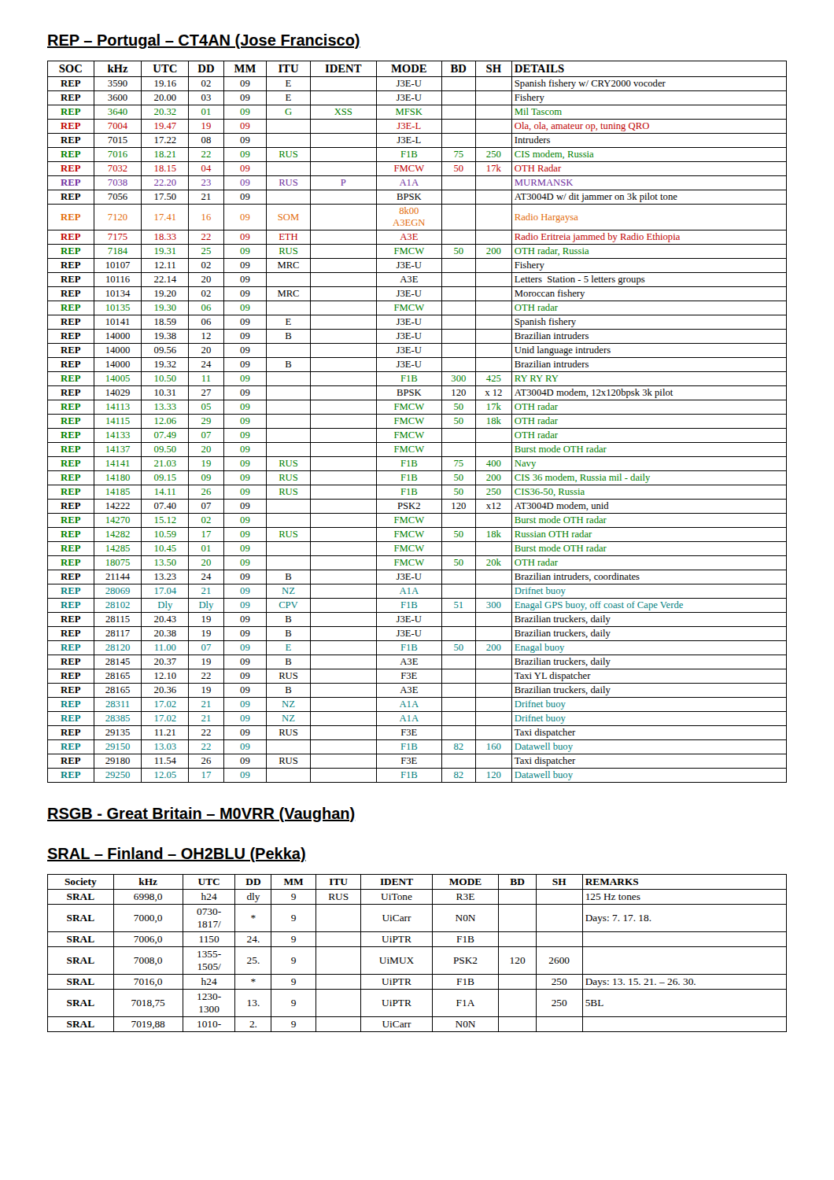REP – Portugal – CT4AN (Jose Francisco)
| SOC | kHz | UTC | DD | MM | ITU | IDENT | MODE | BD | SH | DETAILS |
| --- | --- | --- | --- | --- | --- | --- | --- | --- | --- | --- |
| REP | 3590 | 19.16 | 02 | 09 | E | | J3E-U | | | Spanish fishery w/ CRY2000 vocoder |
| REP | 3600 | 20.00 | 03 | 09 | E | | J3E-U | | | Fishery |
| REP | 3640 | 20.32 | 01 | 09 | G | XSS | MFSK | | | Mil Tascom |
| REP | 7004 | 19.47 | 19 | 09 | | | J3E-L | | | Ola, ola, amateur op, tuning QRO |
| REP | 7015 | 17.22 | 08 | 09 | | | J3E-L | | | Intruders |
| REP | 7016 | 18.21 | 22 | 09 | RUS | | F1B | 75 | 250 | CIS modem, Russia |
| REP | 7032 | 18.15 | 04 | 09 | | | FMCW | 50 | 17k | OTH Radar |
| REP | 7038 | 22.20 | 23 | 09 | RUS | P | A1A | | | MURMANSK |
| REP | 7056 | 17.50 | 21 | 09 | | | BPSK | | | AT3004D w/ dit jammer on 3k pilot tone |
| REP | 7120 | 17.41 | 16 | 09 | SOM | | 8k00 A3EGN | | | Radio Hargaysa |
| REP | 7175 | 18.33 | 22 | 09 | ETH | | A3E | | | Radio Eritreia jammed by Radio Ethiopia |
| REP | 7184 | 19.31 | 25 | 09 | RUS | | FMCW | 50 | 200 | OTH radar, Russia |
| REP | 10107 | 12.11 | 02 | 09 | MRC | | J3E-U | | | Fishery |
| REP | 10116 | 22.14 | 20 | 09 | | | A3E | | | Letters Station - 5 letters groups |
| REP | 10134 | 19.20 | 02 | 09 | MRC | | J3E-U | | | Moroccan fishery |
| REP | 10135 | 19.30 | 06 | 09 | | | FMCW | | | OTH radar |
| REP | 10141 | 18.59 | 06 | 09 | E | | J3E-U | | | Spanish fishery |
| REP | 14000 | 19.38 | 12 | 09 | B | | J3E-U | | | Brazilian intruders |
| REP | 14000 | 09.56 | 20 | 09 | | | J3E-U | | | Unid language intruders |
| REP | 14000 | 19.32 | 24 | 09 | B | | J3E-U | | | Brazilian intruders |
| REP | 14005 | 10.50 | 11 | 09 | | | F1B | 300 | 425 | RY RY RY |
| REP | 14029 | 10.31 | 27 | 09 | | | BPSK | 120 | x 12 | AT3004D modem, 12x120bpsk 3k pilot |
| REP | 14113 | 13.33 | 05 | 09 | | | FMCW | 50 | 17k | OTH radar |
| REP | 14115 | 12.06 | 29 | 09 | | | FMCW | 50 | 18k | OTH radar |
| REP | 14133 | 07.49 | 07 | 09 | | | FMCW | | | OTH radar |
| REP | 14137 | 09.50 | 20 | 09 | | | FMCW | | | Burst mode OTH radar |
| REP | 14141 | 21.03 | 19 | 09 | RUS | | F1B | 75 | 400 | Navy |
| REP | 14180 | 09.15 | 09 | 09 | RUS | | F1B | 50 | 200 | CIS 36 modem, Russia mil - daily |
| REP | 14185 | 14.11 | 26 | 09 | RUS | | F1B | 50 | 250 | CIS36-50, Russia |
| REP | 14222 | 07.40 | 07 | 09 | | | PSK2 | 120 | x12 | AT3004D modem, unid |
| REP | 14270 | 15.12 | 02 | 09 | | | FMCW | | | Burst mode OTH radar |
| REP | 14282 | 10.59 | 17 | 09 | RUS | | FMCW | 50 | 18k | Russian OTH radar |
| REP | 14285 | 10.45 | 01 | 09 | | | FMCW | | | Burst mode OTH radar |
| REP | 18075 | 13.50 | 20 | 09 | | | FMCW | 50 | 20k | OTH radar |
| REP | 21144 | 13.23 | 24 | 09 | B | | J3E-U | | | Brazilian intruders, coordinates |
| REP | 28069 | 17.04 | 21 | 09 | NZ | | A1A | | | Drifnet buoy |
| REP | 28102 | Dly | Dly | 09 | CPV | | F1B | 51 | 300 | Enagal GPS buoy, off coast of Cape Verde |
| REP | 28115 | 20.43 | 19 | 09 | B | | J3E-U | | | Brazilian truckers, daily |
| REP | 28117 | 20.38 | 19 | 09 | B | | J3E-U | | | Brazilian truckers, daily |
| REP | 28120 | 11.00 | 07 | 09 | E | | F1B | 50 | 200 | Enagal buoy |
| REP | 28145 | 20.37 | 19 | 09 | B | | A3E | | | Brazilian truckers, daily |
| REP | 28165 | 12.10 | 22 | 09 | RUS | | F3E | | | Taxi YL dispatcher |
| REP | 28165 | 20.36 | 19 | 09 | B | | A3E | | | Brazilian truckers, daily |
| REP | 28311 | 17.02 | 21 | 09 | NZ | | A1A | | | Drifnet buoy |
| REP | 28385 | 17.02 | 21 | 09 | NZ | | A1A | | | Drifnet buoy |
| REP | 29135 | 11.21 | 22 | 09 | RUS | | F3E | | | Taxi dispatcher |
| REP | 29150 | 13.03 | 22 | 09 | | | F1B | 82 | 160 | Datawell buoy |
| REP | 29180 | 11.54 | 26 | 09 | RUS | | F3E | | | Taxi dispatcher |
| REP | 29250 | 12.05 | 17 | 09 | | | F1B | 82 | 120 | Datawell buoy |
RSGB - Great Britain – M0VRR (Vaughan)
SRAL – Finland – OH2BLU (Pekka)
| Society | kHz | UTC | DD | MM | ITU | IDENT | MODE | BD | SH | REMARKS |
| --- | --- | --- | --- | --- | --- | --- | --- | --- | --- | --- |
| SRAL | 6998,0 | h24 | dly | 9 | RUS | UiTone | R3E | | | 125 Hz tones |
| SRAL | 7000,0 | 0730- 1817/ | * | 9 | | UiCarr | N0N | | | Days: 7. 17. 18. |
| SRAL | 7006,0 | 1150 | 24. | 9 | | UiPTR | F1B | | | |
| SRAL | 7008,0 | 1355- 1505/ | 25. | 9 | | UiMUX | PSK2 | 120 | 2600 | |
| SRAL | 7016,0 | h24 | * | 9 | | UiPTR | F1B | | 250 | Days: 13. 15. 21. – 26. 30. |
| SRAL | 7018,75 | 1230- 1300 | 13. | 9 | | UiPTR | F1A | | 250 | 5BL |
| SRAL | 7019,88 | 1010- | 2. | 9 | | UiCarr | N0N | | | |